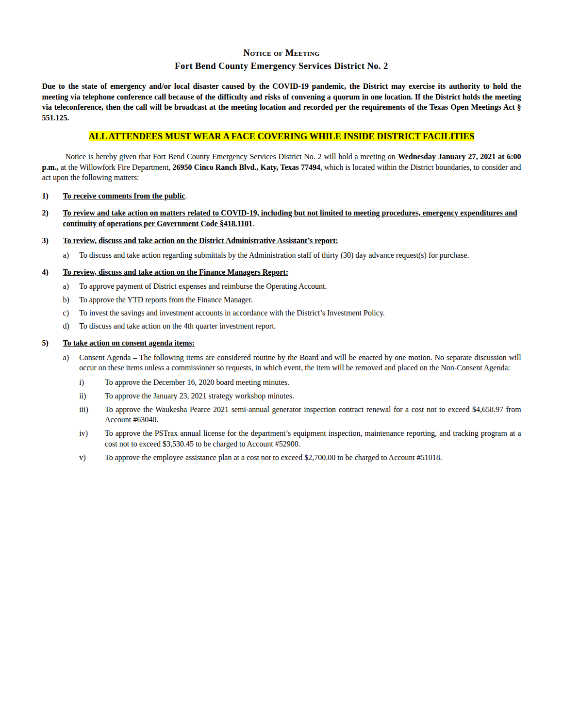Notice of Meeting
Fort Bend County Emergency Services District No. 2
Due to the state of emergency and/or local disaster caused by the COVID-19 pandemic, the District may exercise its authority to hold the meeting via telephone conference call because of the difficulty and risks of convening a quorum in one location. If the District holds the meeting via teleconference, then the call will be broadcast at the meeting location and recorded per the requirements of the Texas Open Meetings Act § 551.125.
ALL ATTENDEES MUST WEAR A FACE COVERING WHILE INSIDE DISTRICT FACILITIES
Notice is hereby given that Fort Bend County Emergency Services District No. 2 will hold a meeting on Wednesday January 27, 2021 at 6:00 p.m., at the Willowfork Fire Department, 26950 Cinco Ranch Blvd., Katy, Texas 77494, which is located within the District boundaries, to consider and act upon the following matters:
To receive comments from the public.
To review and take action on matters related to COVID-19, including but not limited to meeting procedures, emergency expenditures and continuity of operations per Government Code §418.1101.
To review, discuss and take action on the District Administrative Assistant’s report:
To discuss and take action regarding submittals by the Administration staff of thirty (30) day advance request(s) for purchase.
To review, discuss and take action on the Finance Managers Report:
To approve payment of District expenses and reimburse the Operating Account.
To approve the YTD reports from the Finance Manager.
To invest the savings and investment accounts in accordance with the District’s Investment Policy.
To discuss and take action on the 4th quarter investment report.
To take action on consent agenda items:
Consent Agenda – The following items are considered routine by the Board and will be enacted by one motion. No separate discussion will occur on these items unless a commissioner so requests, in which event, the item will be removed and placed on the Non-Consent Agenda:
To approve the December 16, 2020 board meeting minutes.
To approve the January 23, 2021 strategy workshop minutes.
To approve the Waukesha Pearce 2021 semi-annual generator inspection contract renewal for a cost not to exceed $4,658.97 from Account #63040.
To approve the PSTrax annual license for the department’s equipment inspection, maintenance reporting, and tracking program at a cost not to exceed $3,530.45 to be charged to Account #52900.
To approve the employee assistance plan at a cost not to exceed $2,700.00 to be charged to Account #51018.